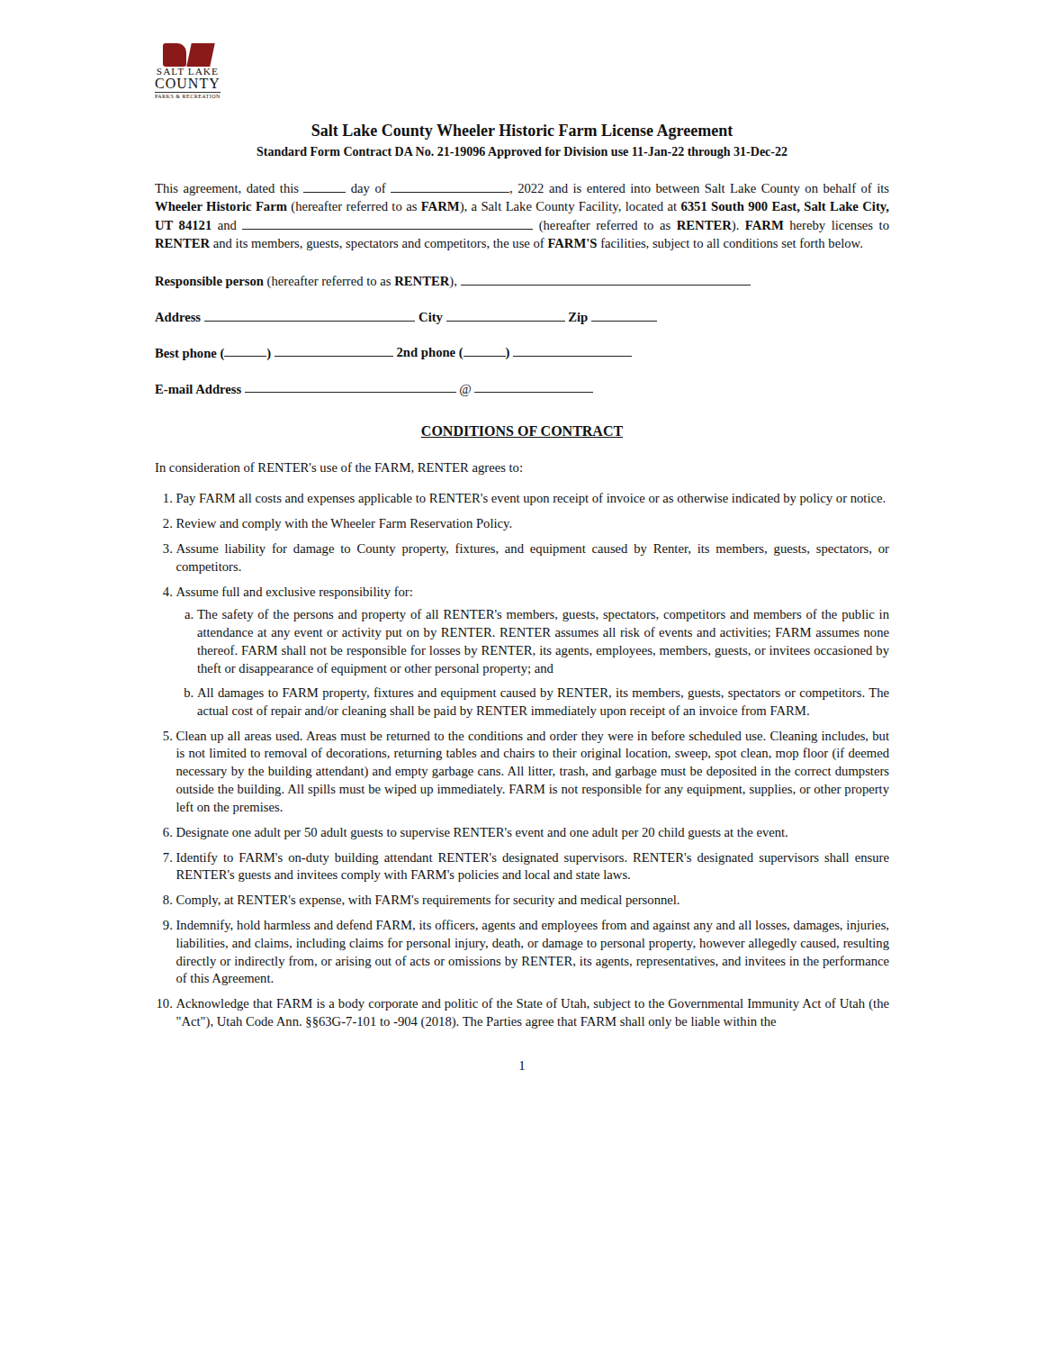SALT LAKE COUNTY PARKS & RECREATION
Salt Lake County Wheeler Historic Farm License Agreement
Standard Form Contract DA No. 21-19096 Approved for Division use 11-Jan-22 through 31-Dec-22
This agreement, dated this day of , 2022 and is entered into between Salt Lake County on behalf of its Wheeler Historic Farm (hereafter referred to as FARM), a Salt Lake County Facility, located at 6351 South 900 East, Salt Lake City, UT 84121 and (hereafter referred to as RENTER). FARM hereby licenses to RENTER and its members, guests, spectators and competitors, the use of FARM'S facilities, subject to all conditions set forth below.
Responsible person (hereafter referred to as RENTER),
Address City Zip
Best phone ( ) 2nd phone ( )
E-mail Address @
CONDITIONS OF CONTRACT
In consideration of RENTER's use of the FARM, RENTER agrees to:
Pay FARM all costs and expenses applicable to RENTER's event upon receipt of invoice or as otherwise indicated by policy or notice.
Review and comply with the Wheeler Farm Reservation Policy.
Assume liability for damage to County property, fixtures, and equipment caused by Renter, its members, guests, spectators, or competitors.
Assume full and exclusive responsibility for:
The safety of the persons and property of all RENTER's members, guests, spectators, competitors and members of the public in attendance at any event or activity put on by RENTER. RENTER assumes all risk of events and activities; FARM assumes none thereof. FARM shall not be responsible for losses by RENTER, its agents, employees, members, guests, or invitees occasioned by theft or disappearance of equipment or other personal property; and
All damages to FARM property, fixtures and equipment caused by RENTER, its members, guests, spectators or competitors. The actual cost of repair and/or cleaning shall be paid by RENTER immediately upon receipt of an invoice from FARM.
Clean up all areas used. Areas must be returned to the conditions and order they were in before scheduled use. Cleaning includes, but is not limited to removal of decorations, returning tables and chairs to their original location, sweep, spot clean, mop floor (if deemed necessary by the building attendant) and empty garbage cans. All litter, trash, and garbage must be deposited in the correct dumpsters outside the building. All spills must be wiped up immediately. FARM is not responsible for any equipment, supplies, or other property left on the premises.
Designate one adult per 50 adult guests to supervise RENTER's event and one adult per 20 child guests at the event.
Identify to FARM's on-duty building attendant RENTER's designated supervisors. RENTER's designated supervisors shall ensure RENTER's guests and invitees comply with FARM's policies and local and state laws.
Comply, at RENTER's expense, with FARM's requirements for security and medical personnel.
Indemnify, hold harmless and defend FARM, its officers, agents and employees from and against any and all losses, damages, injuries, liabilities, and claims, including claims for personal injury, death, or damage to personal property, however allegedly caused, resulting directly or indirectly from, or arising out of acts or omissions by RENTER, its agents, representatives, and invitees in the performance of this Agreement.
Acknowledge that FARM is a body corporate and politic of the State of Utah, subject to the Governmental Immunity Act of Utah (the "Act"), Utah Code Ann. §§63G-7-101 to -904 (2018). The Parties agree that FARM shall only be liable within the
1